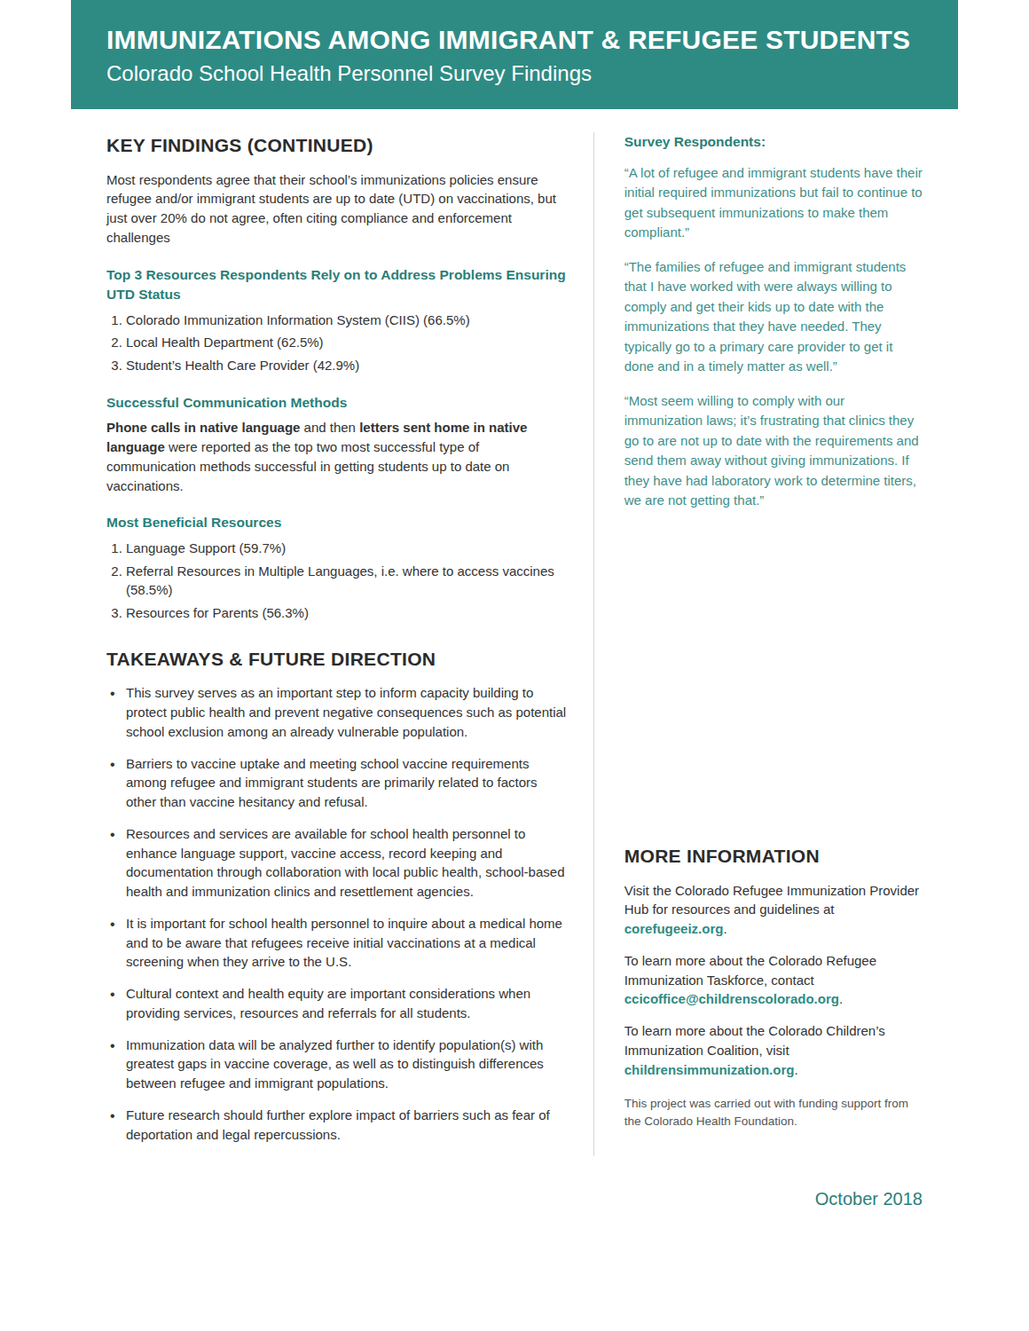Immunizations Among Immigrant & Refugee Students
Colorado School Health Personnel Survey Findings
Key Findings (continued)
Most respondents agree that their school’s immunizations policies ensure refugee and/or immigrant students are up to date (UTD) on vaccinations, but just over 20% do not agree, often citing compliance and enforcement challenges
Top 3 Resources Respondents Rely on to Address Problems Ensuring UTD Status
Colorado Immunization Information System (CIIS) (66.5%)
Local Health Department (62.5%)
Student’s Health Care Provider (42.9%)
Successful Communication Methods
Phone calls in native language and then letters sent home in native language were reported as the top two most successful type of communication methods successful in getting students up to date on vaccinations.
Most Beneficial Resources
Language Support (59.7%)
Referral Resources in Multiple Languages, i.e. where to access vaccines (58.5%)
Resources for Parents (56.3%)
Takeaways & Future Direction
This survey serves as an important step to inform capacity building to protect public health and prevent negative consequences such as potential school exclusion among an already vulnerable population.
Barriers to vaccine uptake and meeting school vaccine requirements among refugee and immigrant students are primarily related to factors other than vaccine hesitancy and refusal.
Resources and services are available for school health personnel to enhance language support, vaccine access, record keeping and documentation through collaboration with local public health, school-based health and immunization clinics and resettlement agencies.
It is important for school health personnel to inquire about a medical home and to be aware that refugees receive initial vaccinations at a medical screening when they arrive to the U.S.
Cultural context and health equity are important considerations when providing services, resources and referrals for all students.
Immunization data will be analyzed further to identify population(s) with greatest gaps in vaccine coverage, as well as to distinguish differences between refugee and immigrant populations.
Future research should further explore impact of barriers such as fear of deportation and legal repercussions.
Survey Respondents:
“A lot of refugee and immigrant students have their initial required immunizations but fail to continue to get subsequent immunizations to make them compliant.”
“The families of refugee and immigrant students that I have worked with were always willing to comply and get their kids up to date with the immunizations that they have needed. They typically go to a primary care provider to get it done and in a timely matter as well.”
“Most seem willing to comply with our immunization laws; it’s frustrating that clinics they go to are not up to date with the requirements and send them away without giving immunizations. If they have had laboratory work to determine titers, we are not getting that.”
More Information
Visit the Colorado Refugee Immunization Provider Hub for resources and guidelines at corefugeeiz.org.
To learn more about the Colorado Refugee Immunization Taskforce, contact ccicoffice@childrenscolorado.org.
To learn more about the Colorado Children’s Immunization Coalition, visit childrensimmunization.org.
This project was carried out with funding support from the Colorado Health Foundation.
October 2018